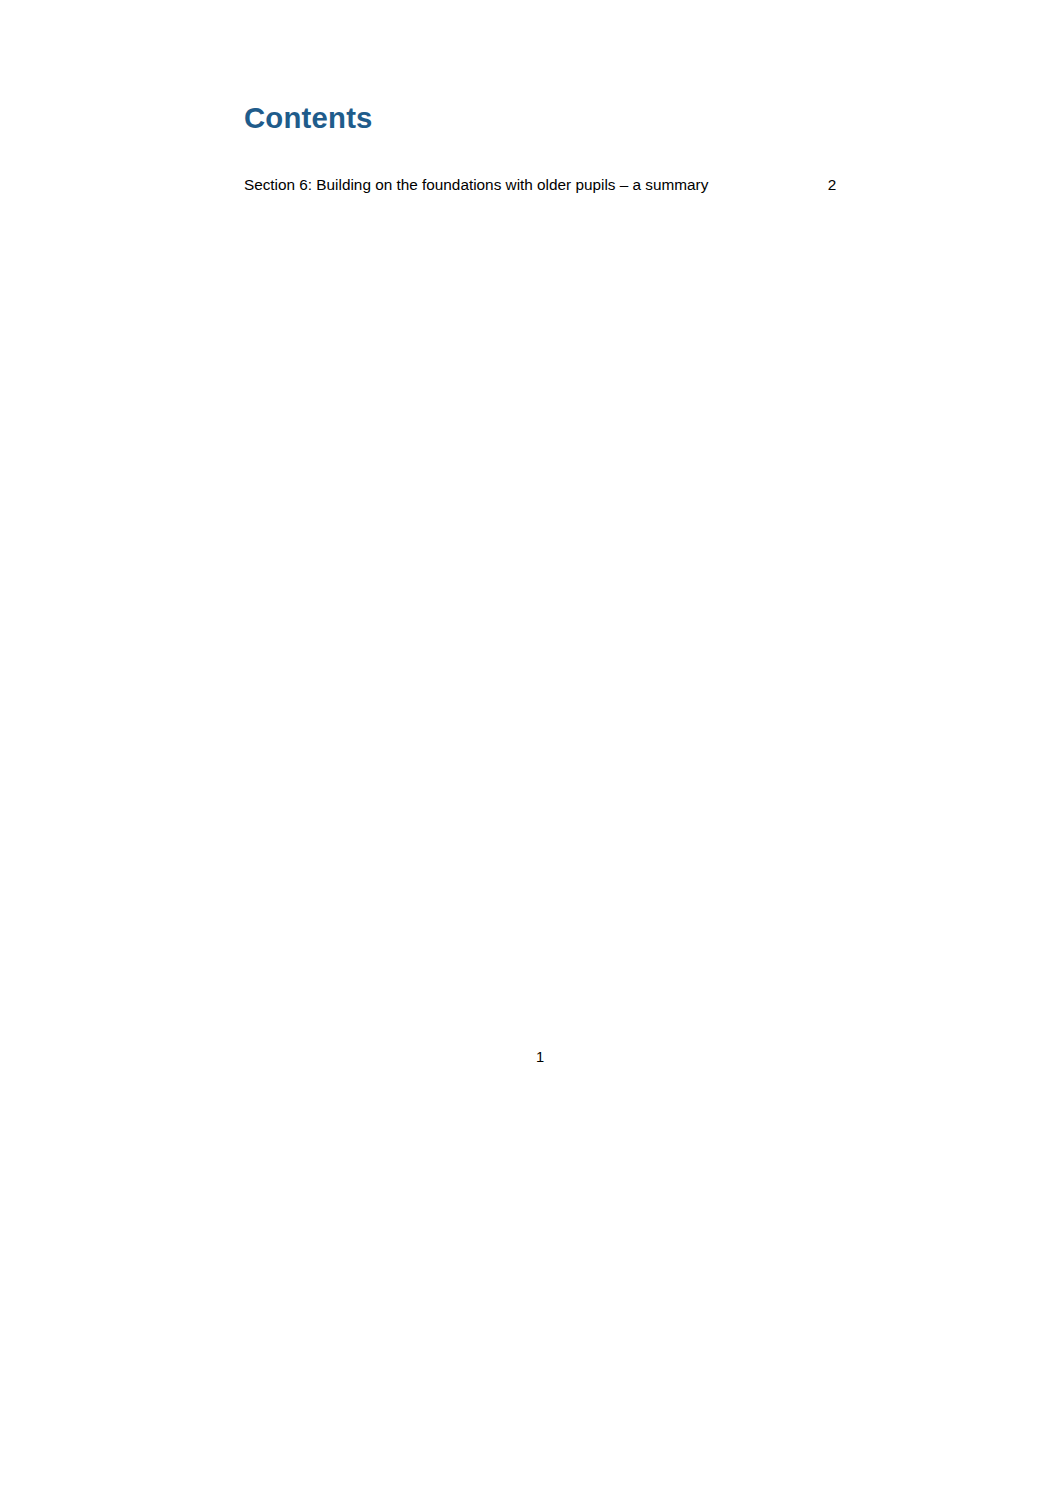Contents
Section 6: Building on the foundations with older pupils – a summary 2
1